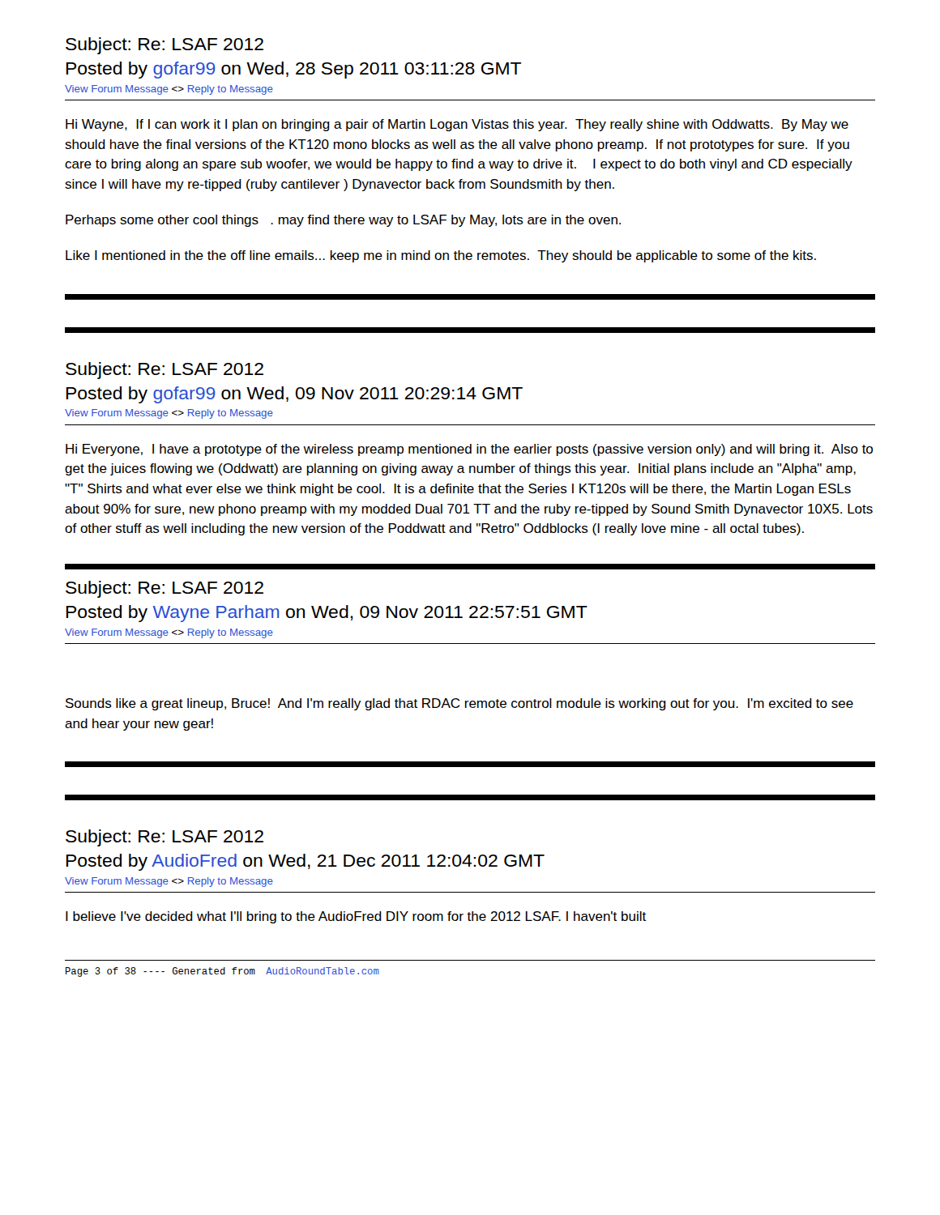Subject: Re: LSAF 2012 Posted by gofar99 on Wed, 28 Sep 2011 03:11:28 GMT
View Forum Message <> Reply to Message
Hi Wayne, If I can work it I plan on bringing a pair of Martin Logan Vistas this year. They really shine with Oddwatts. By May we should have the final versions of the KT120 mono blocks as well as the all valve phono preamp. If not prototypes for sure. If you care to bring along an spare sub woofer, we would be happy to find a way to drive it. I expect to do both vinyl and CD especially since I will have my re-tipped (ruby cantilever ) Dynavector back from Soundsmith by then.
Perhaps some other cool things . may find there way to LSAF by May, lots are in the oven.
Like I mentioned in the the off line emails... keep me in mind on the remotes. They should be applicable to some of the kits.
Subject: Re: LSAF 2012 Posted by gofar99 on Wed, 09 Nov 2011 20:29:14 GMT
View Forum Message <> Reply to Message
Hi Everyone, I have a prototype of the wireless preamp mentioned in the earlier posts (passive version only) and will bring it. Also to get the juices flowing we (Oddwatt) are planning on giving away a number of things this year. Initial plans include an "Alpha" amp, "T" Shirts and what ever else we think might be cool. It is a definite that the Series I KT120s will be there, the Martin Logan ESLs about 90% for sure, new phono preamp with my modded Dual 701 TT and the ruby re-tipped by Sound Smith Dynavector 10X5. Lots of other stuff as well including the new version of the Poddwatt and "Retro" Oddblocks (I really love mine - all octal tubes).
Subject: Re: LSAF 2012 Posted by Wayne Parham on Wed, 09 Nov 2011 22:57:51 GMT
View Forum Message <> Reply to Message
Sounds like a great lineup, Bruce! And I'm really glad that RDAC remote control module is working out for you. I'm excited to see and hear your new gear!
Subject: Re: LSAF 2012 Posted by AudioFred on Wed, 21 Dec 2011 12:04:02 GMT
View Forum Message <> Reply to Message
I believe I've decided what I'll bring to the AudioFred DIY room for the 2012 LSAF. I haven't built
Page 3 of 38 ---- Generated from AudioRoundTable.com